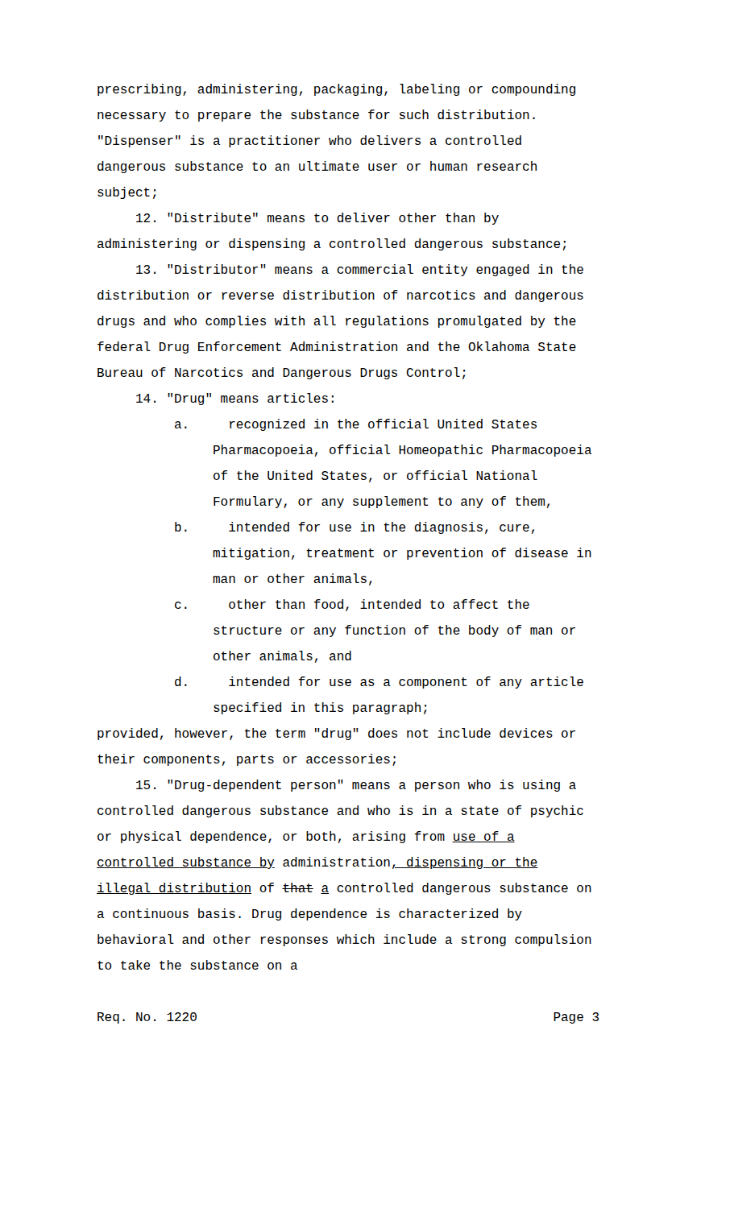prescribing, administering, packaging, labeling or compounding necessary to prepare the substance for such distribution. "Dispenser" is a practitioner who delivers a controlled dangerous substance to an ultimate user or human research subject;
12. "Distribute" means to deliver other than by administering or dispensing a controlled dangerous substance;
13. "Distributor" means a commercial entity engaged in the distribution or reverse distribution of narcotics and dangerous drugs and who complies with all regulations promulgated by the federal Drug Enforcement Administration and the Oklahoma State Bureau of Narcotics and Dangerous Drugs Control;
14. "Drug" means articles:
a. recognized in the official United States Pharmacopoeia, official Homeopathic Pharmacopoeia of the United States, or official National Formulary, or any supplement to any of them,
b. intended for use in the diagnosis, cure, mitigation, treatment or prevention of disease in man or other animals,
c. other than food, intended to affect the structure or any function of the body of man or other animals, and
d. intended for use as a component of any article specified in this paragraph;
provided, however, the term "drug" does not include devices or their components, parts or accessories;
15. "Drug-dependent person" means a person who is using a controlled dangerous substance and who is in a state of psychic or physical dependence, or both, arising from use of a controlled substance by administration, dispensing or the illegal distribution of that a controlled dangerous substance on a continuous basis. Drug dependence is characterized by behavioral and other responses which include a strong compulsion to take the substance on a
Req. No. 1220 Page 3